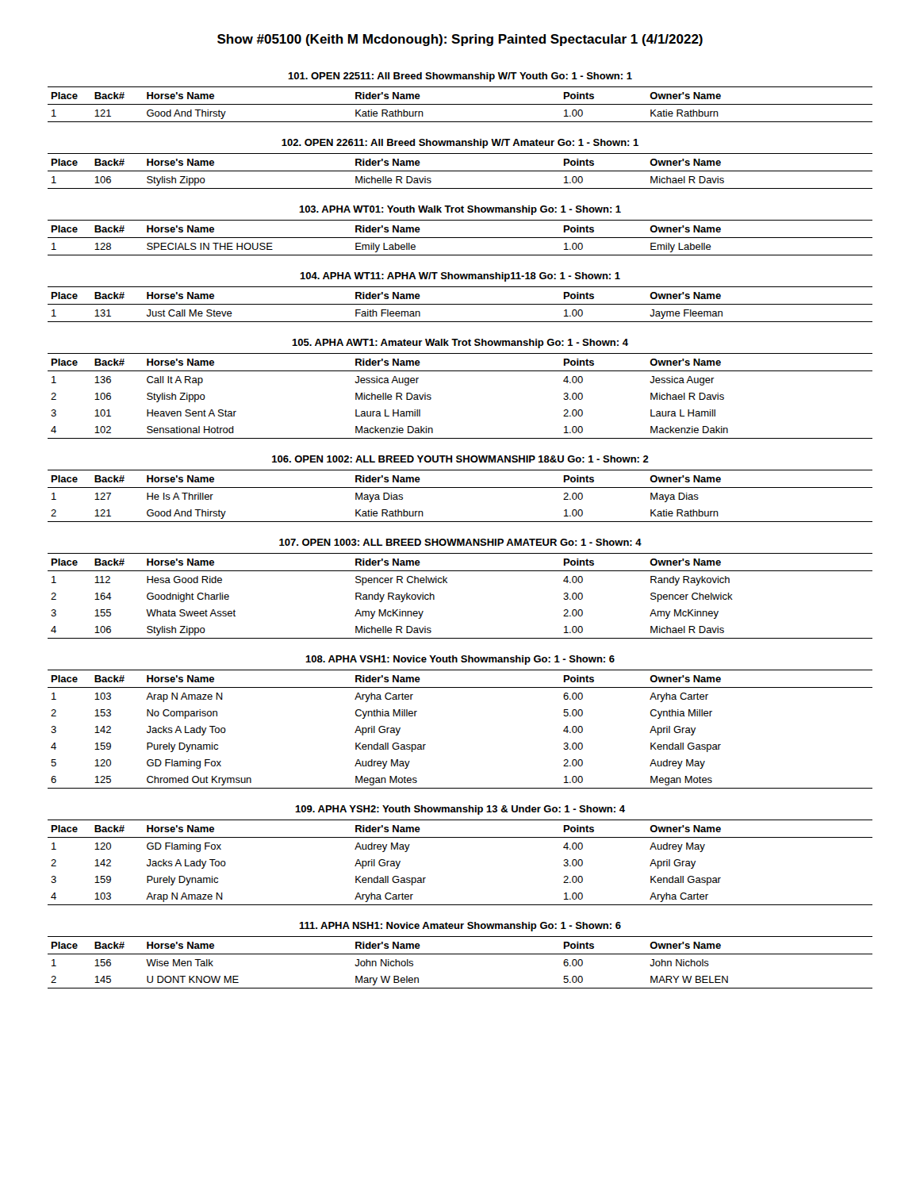Show #05100 (Keith M Mcdonough): Spring Painted Spectacular 1 (4/1/2022)
101. OPEN 22511: All Breed Showmanship W/T Youth Go: 1 - Shown: 1
| Place | Back# | Horse's Name | Rider's Name | Points | Owner's Name |
| --- | --- | --- | --- | --- | --- |
| 1 | 121 | Good And Thirsty | Katie Rathburn | 1.00 | Katie Rathburn |
102. OPEN 22611: All Breed Showmanship W/T Amateur Go: 1 - Shown: 1
| Place | Back# | Horse's Name | Rider's Name | Points | Owner's Name |
| --- | --- | --- | --- | --- | --- |
| 1 | 106 | Stylish Zippo | Michelle R Davis | 1.00 | Michael R Davis |
103. APHA WT01: Youth Walk Trot Showmanship Go: 1 - Shown: 1
| Place | Back# | Horse's Name | Rider's Name | Points | Owner's Name |
| --- | --- | --- | --- | --- | --- |
| 1 | 128 | SPECIALS IN THE HOUSE | Emily Labelle | 1.00 | Emily Labelle |
104. APHA WT11: APHA W/T Showmanship11-18 Go: 1 - Shown: 1
| Place | Back# | Horse's Name | Rider's Name | Points | Owner's Name |
| --- | --- | --- | --- | --- | --- |
| 1 | 131 | Just Call Me Steve | Faith Fleeman | 1.00 | Jayme Fleeman |
105. APHA AWT1: Amateur Walk Trot Showmanship Go: 1 - Shown: 4
| Place | Back# | Horse's Name | Rider's Name | Points | Owner's Name |
| --- | --- | --- | --- | --- | --- |
| 1 | 136 | Call It A Rap | Jessica Auger | 4.00 | Jessica Auger |
| 2 | 106 | Stylish Zippo | Michelle R Davis | 3.00 | Michael R Davis |
| 3 | 101 | Heaven Sent A Star | Laura L Hamill | 2.00 | Laura L Hamill |
| 4 | 102 | Sensational Hotrod | Mackenzie Dakin | 1.00 | Mackenzie Dakin |
106. OPEN 1002: ALL BREED YOUTH SHOWMANSHIP 18&U Go: 1 - Shown: 2
| Place | Back# | Horse's Name | Rider's Name | Points | Owner's Name |
| --- | --- | --- | --- | --- | --- |
| 1 | 127 | He Is A Thriller | Maya Dias | 2.00 | Maya Dias |
| 2 | 121 | Good And Thirsty | Katie Rathburn | 1.00 | Katie Rathburn |
107. OPEN 1003: ALL BREED SHOWMANSHIP AMATEUR Go: 1 - Shown: 4
| Place | Back# | Horse's Name | Rider's Name | Points | Owner's Name |
| --- | --- | --- | --- | --- | --- |
| 1 | 112 | Hesa Good Ride | Spencer R Chelwick | 4.00 | Randy Raykovich |
| 2 | 164 | Goodnight Charlie | Randy Raykovich | 3.00 | Spencer Chelwick |
| 3 | 155 | Whata Sweet Asset | Amy McKinney | 2.00 | Amy McKinney |
| 4 | 106 | Stylish Zippo | Michelle R Davis | 1.00 | Michael R Davis |
108. APHA VSH1: Novice Youth Showmanship Go: 1 - Shown: 6
| Place | Back# | Horse's Name | Rider's Name | Points | Owner's Name |
| --- | --- | --- | --- | --- | --- |
| 1 | 103 | Arap N Amaze N | Aryha Carter | 6.00 | Aryha Carter |
| 2 | 153 | No Comparison | Cynthia Miller | 5.00 | Cynthia Miller |
| 3 | 142 | Jacks A Lady Too | April Gray | 4.00 | April Gray |
| 4 | 159 | Purely Dynamic | Kendall Gaspar | 3.00 | Kendall Gaspar |
| 5 | 120 | GD Flaming Fox | Audrey May | 2.00 | Audrey May |
| 6 | 125 | Chromed Out Krymsun | Megan Motes | 1.00 | Megan Motes |
109. APHA YSH2: Youth Showmanship 13 & Under Go: 1 - Shown: 4
| Place | Back# | Horse's Name | Rider's Name | Points | Owner's Name |
| --- | --- | --- | --- | --- | --- |
| 1 | 120 | GD Flaming Fox | Audrey May | 4.00 | Audrey May |
| 2 | 142 | Jacks A Lady Too | April Gray | 3.00 | April Gray |
| 3 | 159 | Purely Dynamic | Kendall Gaspar | 2.00 | Kendall Gaspar |
| 4 | 103 | Arap N Amaze N | Aryha Carter | 1.00 | Aryha Carter |
111. APHA NSH1: Novice Amateur Showmanship Go: 1 - Shown: 6
| Place | Back# | Horse's Name | Rider's Name | Points | Owner's Name |
| --- | --- | --- | --- | --- | --- |
| 1 | 156 | Wise Men Talk | John Nichols | 6.00 | John Nichols |
| 2 | 145 | U DONT KNOW ME | Mary W Belen | 5.00 | MARY W BELEN |